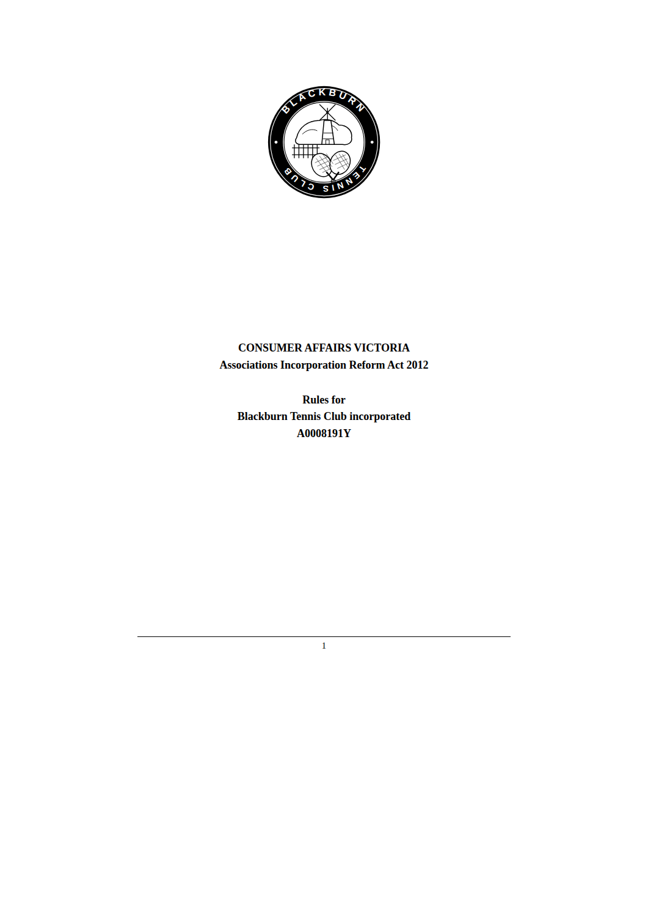BLACKBURN TENNIS CLUB &
CONSUMER AFFAIRS VICTORIA
Associations Incorporation Reform Act 2012
Rules for
Blackburn Tennis Club incorporated
A0008191Y
1